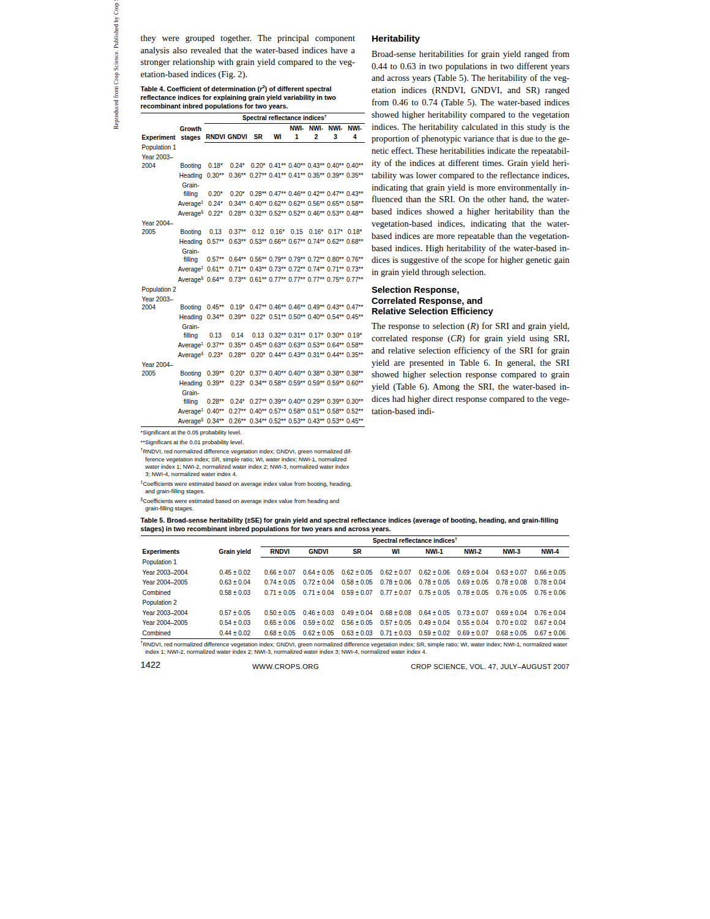Reproduced from Crop Science. Published by Crop Science Society of America. All copyrights reserved.
they were grouped together. The principal component analysis also revealed that the water-based indices have a stronger relationship with grain yield compared to the vegetation-based indices (Fig. 2).
Table 4. Coefficient of determination (r2) of different spectral reflectance indices for explaining grain yield variability in two recombinant inbred populations for two years.
| Experiment | Growth stages | Spectral reflectance indices † |
| --- | --- | --- |
| RNDVI | GNDVI | SR | WI | NWI-1 | NWI-2 | NWI-3 | NWI-4 |
| Population 1 |
| Year 2003–2004 | Booting | 0.18* | 0.24* | 0.20* | 0.41** | 0.40** | 0.43** | 0.40** | 0.40** |
| | Heading | 0.30** | 0.36** | 0.27** | 0.41** | 0.41** | 0.35** | 0.39** | 0.35** |
| | Grain-filling | 0.20* | 0.20* | 0.28** | 0.47** | 0.46** | 0.42** | 0.47** | 0.43** |
| | Average ‡ | 0.24* | 0.34** | 0.40** | 0.62** | 0.62** | 0.56** | 0.65** | 0.58** |
| | Average § | 0.22* | 0.28** | 0.32** | 0.52** | 0.52** | 0.46** | 0.53** | 0.48** |
| Year 2004–2005 | Booting | 0.13 | 0.37** | 0.12 | 0.16* | 0.15 | 0.16* | 0.17* | 0.18* |
| | Heading | 0.57** | 0.63** | 0.53** | 0.66** | 0.67** | 0.74** | 0.62** | 0.68** |
| | Grain-filling | 0.57** | 0.64** | 0.56** | 0.79** | 0.79** | 0.72** | 0.80** | 0.76** |
| | Average ‡ | 0.61** | 0.71** | 0.43** | 0.73** | 0.72** | 0.74** | 0.71** | 0.73** |
| | Average § | 0.64** | 0.73** | 0.61** | 0.77** | 0.77** | 0.77** | 0.75** | 0.77** |
| Population 2 |
| Year 2003–2004 | Booting | 0.45** | 0.19* | 0.47** | 0.46** | 0.46** | 0.49** | 0.43** | 0.47** |
| | Heading | 0.34** | 0.39** | 0.22* | 0.51** | 0.50** | 0.40** | 0.54** | 0.45** |
| | Grain-filling | 0.13 | 0.14 | 0.13 | 0.32** | 0.31** | 0.17* | 0.30** | 0.19* |
| | Average ‡ | 0.37** | 0.35** | 0.45** | 0.63** | 0.63** | 0.53** | 0.64** | 0.58** |
| | Average § | 0.23* | 0.28** | 0.20* | 0.44** | 0.43** | 0.31** | 0.44** | 0.35** |
| Year 2004–2005 | Booting | 0.39** | 0.20* | 0.37** | 0.40** | 0.40** | 0.38** | 0.38** | 0.38** |
| | Heading | 0.39** | 0.23* | 0.34** | 0.58** | 0.59** | 0.59** | 0.59** | 0.60** |
| | Grain-filling | 0.28** | 0.24* | 0.27** | 0.39** | 0.40** | 0.29** | 0.39** | 0.30** |
| | Average ‡ | 0.40** | 0.27** | 0.40** | 0.57** | 0.58** | 0.51** | 0.58** | 0.52** |
| | Average § | 0.34** | 0.26** | 0.34** | 0.52** | 0.53** | 0.43** | 0.53** | 0.45** |
*Significant at the 0.05 probability level.
**Significant at the 0.01 probability level.
†RNDVI, red normalized difference vegetation index; GNDVI, green normalized difference vegetation index; SR, simple ratio; WI, water index; NWI-1, normalized water index 1; NWI-2, normalized water index 2; NWI-3, normalized water index 3; NWI-4, normalized water index 4.
‡Coefficients were estimated based on average index value from booting, heading, and grain-filling stages.
§Coefficients were estimated based on average index value from heading and grain-filling stages.
Heritability
Broad-sense heritabilities for grain yield ranged from 0.44 to 0.63 in two populations in two different years and across years (Table 5). The heritability of the vegetation indices (RNDVI, GNDVI, and SR) ranged from 0.46 to 0.74 (Table 5). The water-based indices showed higher heritability compared to the vegetation indices. The heritability calculated in this study is the proportion of phenotypic variance that is due to the genetic effect. These heritabilities indicate the repeatability of the indices at different times. Grain yield heritability was lower compared to the reflectance indices, indicating that grain yield is more environmentally influenced than the SRI. On the other hand, the water-based indices showed a higher heritability than the vegetation-based indices, indicating that the water-based indices are more repeatable than the vegetation-based indices. High heritability of the water-based indices is suggestive of the scope for higher genetic gain in grain yield through selection.
Selection Response,
Correlated Response, and
Relative Selection Efficiency
The response to selection (R) for SRI and grain yield, correlated response (CR) for grain yield using SRI, and relative selection efficiency of the SRI for grain yield are presented in Table 6. In general, the SRI showed higher selection response compared to grain yield (Table 6). Among the SRI, the water-based indices had higher direct response compared to the vegetation-based indi-
Table 5. Broad-sense heritability (±SE) for grain yield and spectral reflectance indices (average of booting, heading, and grain-filling stages) in two recombinant inbred populations for two years and across years.
| Experiments | Grain yield | Spectral reflectance indices † |
| --- | --- | --- |
| RNDVI | GNDVI | SR | WI | NWI-1 | NWI-2 | NWI-3 | NWI-4 |
| Population 1 |
| Year 2003–2004 | 0.45 ± 0.02 | 0.66 ± 0.07 | 0.64 ± 0.05 | 0.62 ± 0.05 | 0.62 ± 0.07 | 0.62 ± 0.06 | 0.69 ± 0.04 | 0.63 ± 0.07 | 0.66 ± 0.05 |
| Year 2004–2005 | 0.63 ± 0.04 | 0.74 ± 0.05 | 0.72 ± 0.04 | 0.58 ± 0.05 | 0.78 ± 0.06 | 0.78 ± 0.05 | 0.69 ± 0.05 | 0.78 ± 0.08 | 0.78 ± 0.04 |
| Combined | 0.58 ± 0.03 | 0.71 ± 0.05 | 0.71 ± 0.04 | 0.59 ± 0.07 | 0.77 ± 0.07 | 0.75 ± 0.05 | 0.78 ± 0.05 | 0.76 ± 0.05 | 0.76 ± 0.06 |
| Population 2 |
| Year 2003–2004 | 0.57 ± 0.05 | 0.50 ± 0.05 | 0.46 ± 0.03 | 0.49 ± 0.04 | 0.68 ± 0.08 | 0.64 ± 0.05 | 0.73 ± 0.07 | 0.69 ± 0.04 | 0.76 ± 0.04 |
| Year 2004–2005 | 0.54 ± 0.03 | 0.65 ± 0.06 | 0.59 ± 0.02 | 0.56 ± 0.05 | 0.57 ± 0.05 | 0.49 ± 0.04 | 0.55 ± 0.04 | 0.70 ± 0.02 | 0.67 ± 0.04 |
| Combined | 0.44 ± 0.02 | 0.68 ± 0.05 | 0.62 ± 0.05 | 0.63 ± 0.03 | 0.71 ± 0.03 | 0.59 ± 0.02 | 0.69 ± 0.07 | 0.68 ± 0.05 | 0.67 ± 0.06 |
†RNDVI, red normalized difference vegetation index; GNDVI, green normalized difference vegetation index; SR, simple ratio; WI, water index; NWI-1, normalized water index 1; NWI-2, normalized water index 2; NWI-3, normalized water index 3; NWI-4, normalized water index 4.
1422
WWW.CROPS.ORG
CROP SCIENCE, VOL. 47, JULY–AUGUST 2007